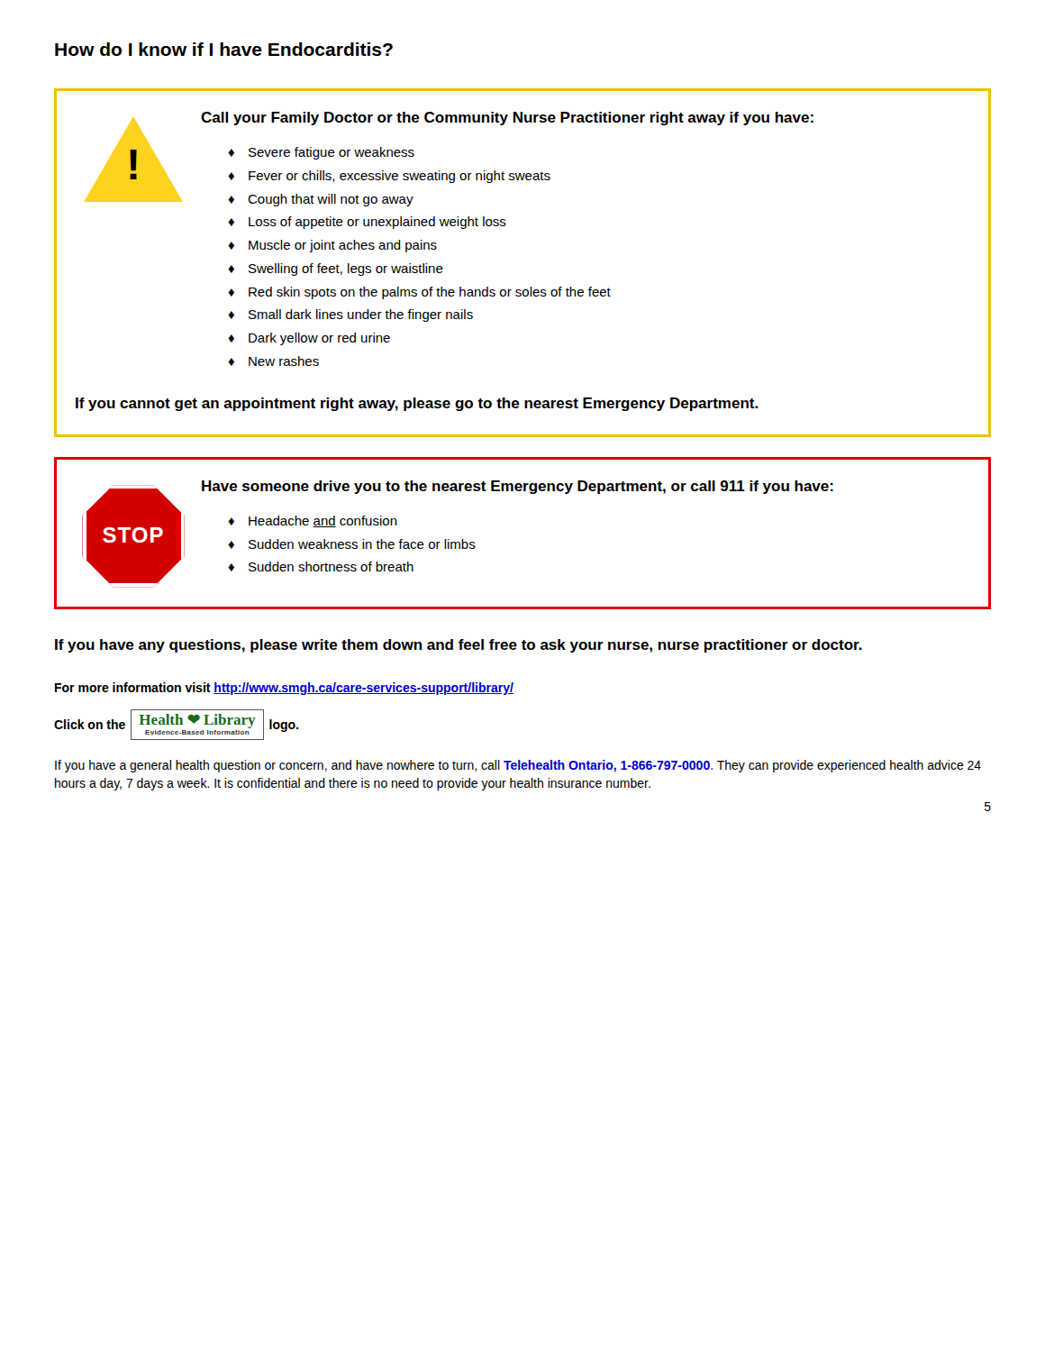How do I know if I have Endocarditis?
Call your Family Doctor or the Community Nurse Practitioner right away if you have:
Severe fatigue or weakness
Fever or chills, excessive sweating or night sweats
Cough that will not go away
Loss of appetite or unexplained weight loss
Muscle or joint aches and pains
Swelling of feet, legs or waistline
Red skin spots on the palms of the hands or soles of the feet
Small dark lines under the finger nails
Dark yellow or red urine
New rashes
If you cannot get an appointment right away, please go to the nearest Emergency Department.
STOP
Have someone drive you to the nearest Emergency Department, or call 911 if you have:
Headache and confusion
Sudden weakness in the face or limbs
Sudden shortness of breath
If you have any questions, please write them down and feel free to ask your nurse, nurse practitioner or doctor.
For more information visit http://www.smgh.ca/care-services-support/library/
Click on the Health ❤ LibraryEvidence-Based Information logo.
If you have a general health question or concern, and have nowhere to turn, call Telehealth Ontario, 1-866-797-0000. They can provide experienced health advice 24 hours a day, 7 days a week. It is confidential and there is no need to provide your health insurance number.
5